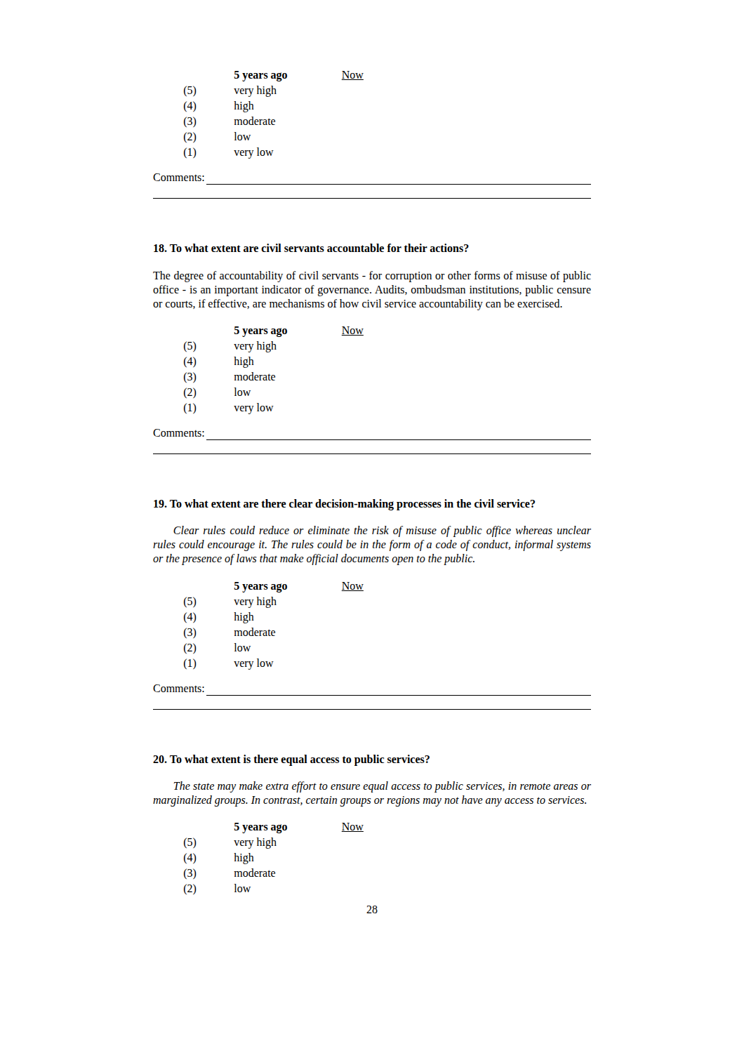| | 5 years ago | Now |
| (5) | very high | |
| (4) | high | |
| (3) | moderate | |
| (2) | low | |
| (1) | very low | |
Comments:
18. To what extent are civil servants accountable for their actions?
The degree of accountability of civil servants - for corruption or other forms of misuse of public office - is an important indicator of governance. Audits, ombudsman institutions, public censure or courts, if effective, are mechanisms of how civil service accountability can be exercised.
| | 5 years ago | Now |
| (5) | very high | |
| (4) | high | |
| (3) | moderate | |
| (2) | low | |
| (1) | very low | |
Comments:
19. To what extent are there clear decision-making processes in the civil service?
Clear rules could reduce or eliminate the risk of misuse of public office whereas unclear rules could encourage it. The rules could be in the form of a code of conduct, informal systems or the presence of laws that make official documents open to the public.
| | 5 years ago | Now |
| (5) | very high | |
| (4) | high | |
| (3) | moderate | |
| (2) | low | |
| (1) | very low | |
Comments:
20. To what extent is there equal access to public services?
The state may make extra effort to ensure equal access to public services, in remote areas or marginalized groups. In contrast, certain groups or regions may not have any access to services.
| | 5 years ago | Now |
| (5) | very high | |
| (4) | high | |
| (3) | moderate | |
| (2) | low | |
28